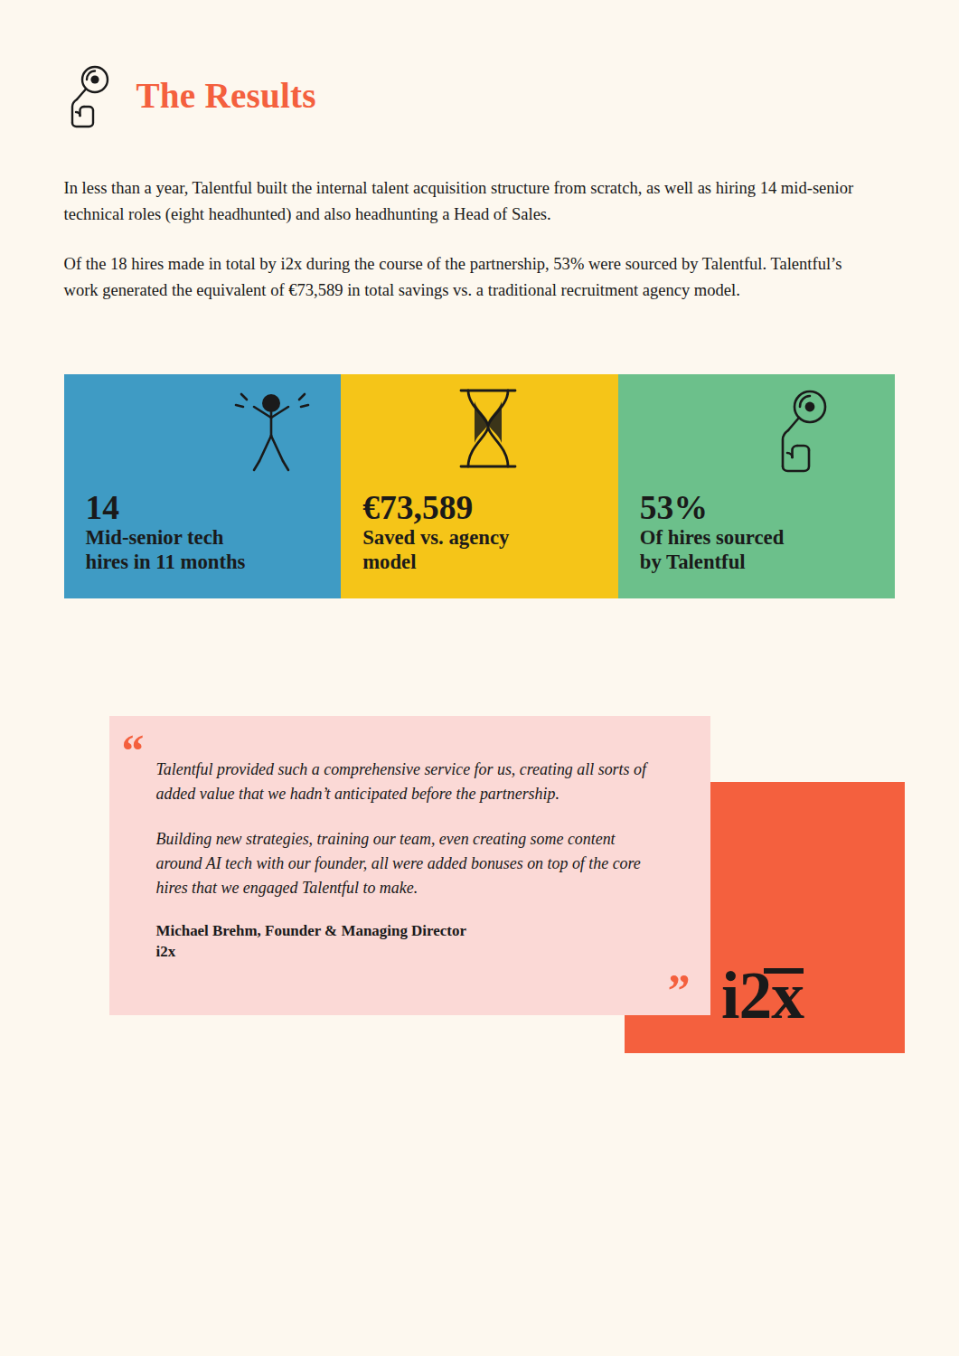The Results
In less than a year, Talentful built the internal talent acquisition structure from scratch, as well as hiring 14 mid-senior technical roles (eight headhunted) and also headhunting a Head of Sales.
Of the 18 hires made in total by i2x during the course of the partnership, 53% were sourced by Talentful. Talentful’s work generated the equivalent of €73,589 in total savings vs. a traditional recruitment agency model.
14
Mid-senior tech
hires in 11 months
€73,589
Saved vs. agency
model
53%
Of hires sourced
by Talentful
i2x
“
Talentful provided such a comprehensive service for us, creating all sorts of added value that we hadn’t anticipated before the partnership.
Building new strategies, training our team, even creating some content around AI tech with our founder, all were added bonuses on top of the core hires that we engaged Talentful to make.
Michael Brehm, Founder & Managing Director
i2x
”